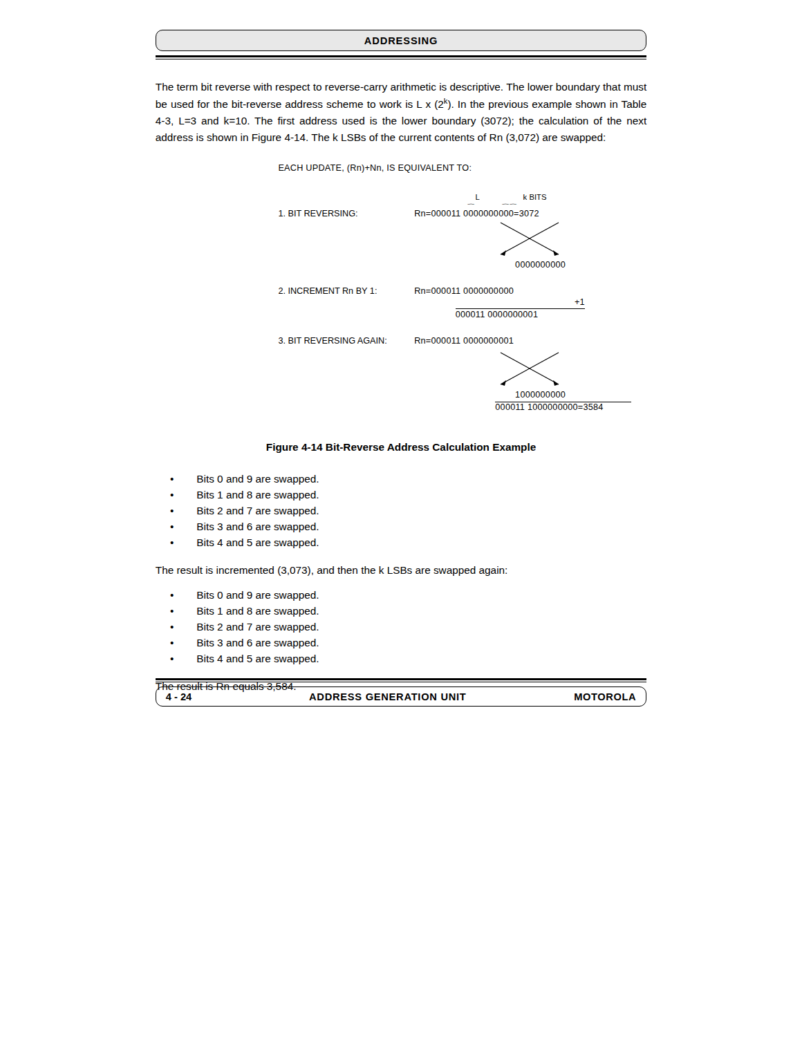ADDRESSING
The term bit reverse with respect to reverse-carry arithmetic is descriptive. The lower boundary that must be used for the bit-reverse address scheme to work is L x (2k). In the previous example shown in Table 4-3, L=3 and k=10. The first address used is the lower boundary (3072); the calculation of the next address is shown in Figure 4-14. The k LSBs of the current contents of Rn (3,072) are swapped:
EACH UPDATE, (Rn)+Nn, IS EQUIVALENT TO:
| | L k BITS ⏜ ⏜⏜ |
| 1. BIT REVERSING: | Rn=000011 0000000000=3072 |
| | 0000000000 |
| 2. INCREMENT Rn BY 1: | Rn=000011 0000000000 +1 000011 0000000001 |
| 3. BIT REVERSING AGAIN: | Rn=000011 0000000001 1000000000 000011 1000000000=3584 |
Figure 4-14 Bit-Reverse Address Calculation Example
Bits 0 and 9 are swapped.
Bits 1 and 8 are swapped.
Bits 2 and 7 are swapped.
Bits 3 and 6 are swapped.
Bits 4 and 5 are swapped.
The result is incremented (3,073), and then the k LSBs are swapped again:
Bits 0 and 9 are swapped.
Bits 1 and 8 are swapped.
Bits 2 and 7 are swapped.
Bits 3 and 6 are swapped.
Bits 4 and 5 are swapped.
The result is Rn equals 3,584.
4 - 24
ADDRESS GENERATION UNIT
MOTOROLA